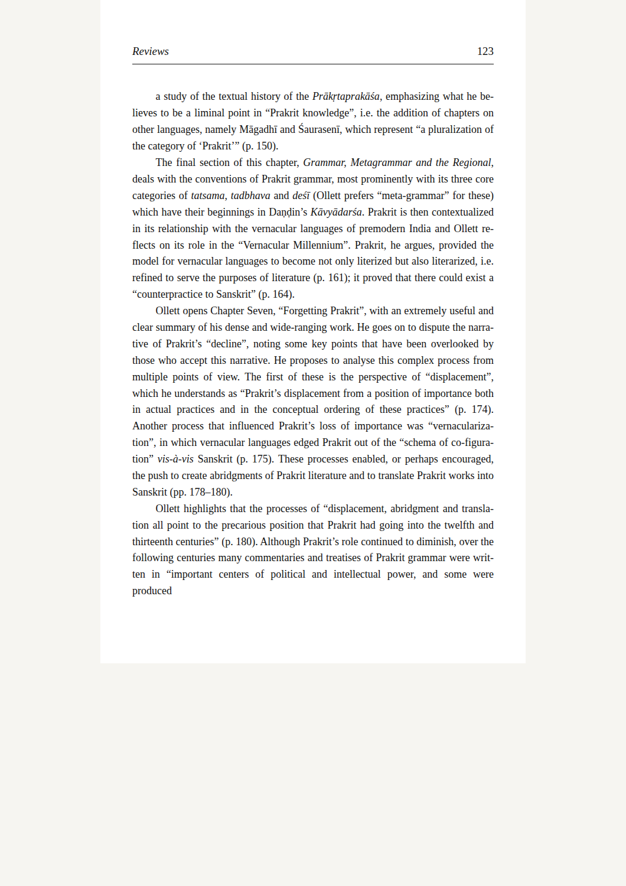Reviews 123
a study of the textual history of the Prākṛtaprakāśa, emphasizing what he believes to be a liminal point in “Prakrit knowledge”, i.e. the addition of chapters on other languages, namely Māgadhī and Śaurasenī, which represent “a pluralization of the category of ‘Prakrit’” (p. 150).
The final section of this chapter, Grammar, Metagrammar and the Regional, deals with the conventions of Prakrit grammar, most prominently with its three core categories of tatsama, tadbhava and deśī (Ollett prefers “meta-grammar” for these) which have their beginnings in Daṇḍin’s Kāvyādarśa. Prakrit is then contextualized in its relationship with the vernacular languages of premodern India and Ollett reflects on its role in the “Vernacular Millennium”. Prakrit, he argues, provided the model for vernacular languages to become not only literized but also literarized, i.e. refined to serve the purposes of literature (p. 161); it proved that there could exist a “counterpractice to Sanskrit” (p. 164).
Ollett opens Chapter Seven, “Forgetting Prakrit”, with an extremely useful and clear summary of his dense and wide-ranging work. He goes on to dispute the narrative of Prakrit’s “decline”, noting some key points that have been overlooked by those who accept this narrative. He proposes to analyse this complex process from multiple points of view. The first of these is the perspective of “displacement”, which he understands as “Prakrit’s displacement from a position of importance both in actual practices and in the conceptual ordering of these practices” (p. 174). Another process that influenced Prakrit’s loss of importance was “vernacularization”, in which vernacular languages edged Prakrit out of the “schema of co-figuration” vis-à-vis Sanskrit (p. 175). These processes enabled, or perhaps encouraged, the push to create abridgments of Prakrit literature and to translate Prakrit works into Sanskrit (pp. 178–180).
Ollett highlights that the processes of “displacement, abridgment and translation all point to the precarious position that Prakrit had going into the twelfth and thirteenth centuries” (p. 180). Although Prakrit’s role continued to diminish, over the following centuries many commentaries and treatises of Prakrit grammar were written in “important centers of political and intellectual power, and some were produced